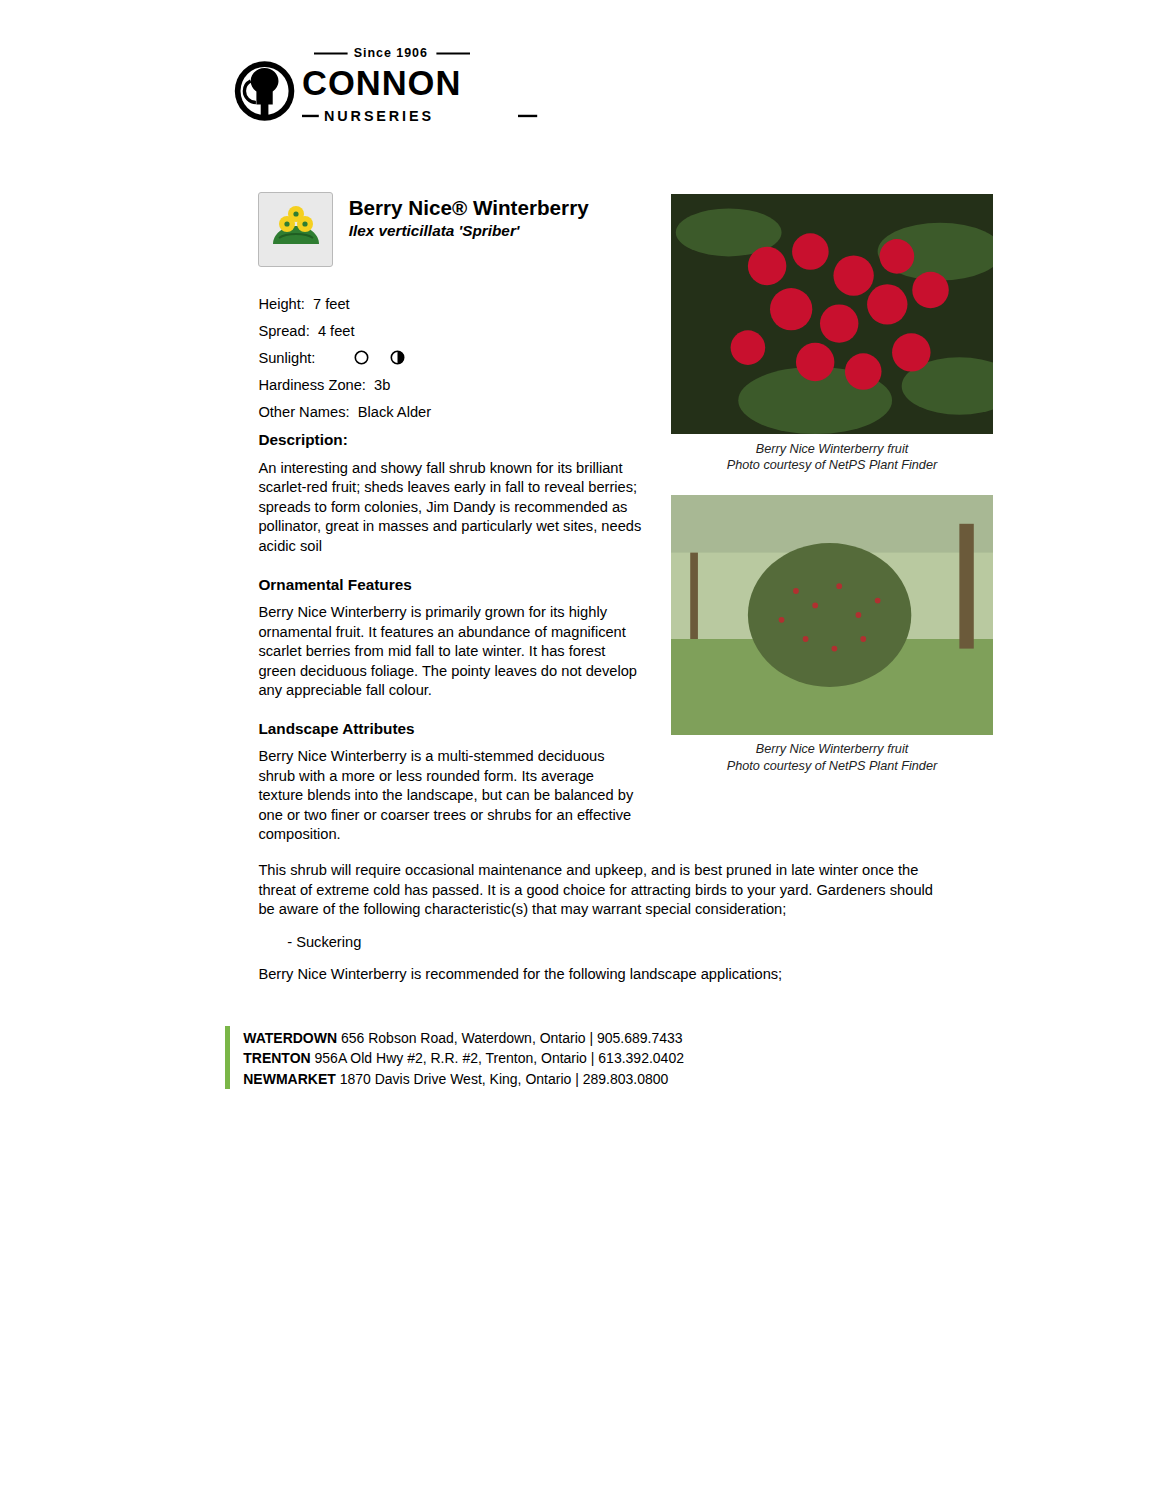Since 1906 CONNON NURSERIES
Berry Nice® Winterberry
Ilex verticillata 'Spriber'
Height: 7 feet
Spread: 4 feet
Sunlight:
Hardiness Zone: 3b
Other Names: Black Alder
Description:
An interesting and showy fall shrub known for its brilliant scarlet-red fruit; sheds leaves early in fall to reveal berries; spreads to form colonies, Jim Dandy is recommended as pollinator, great in masses and particularly wet sites, needs acidic soil
Ornamental Features
Berry Nice Winterberry is primarily grown for its highly ornamental fruit. It features an abundance of magnificent scarlet berries from mid fall to late winter. It has forest green deciduous foliage. The pointy leaves do not develop any appreciable fall colour.
Landscape Attributes
Berry Nice Winterberry is a multi-stemmed deciduous shrub with a more or less rounded form. Its average texture blends into the landscape, but can be balanced by one or two finer or coarser trees or shrubs for an effective composition.
Berry Nice Winterberry fruit
Photo courtesy of NetPS Plant Finder
Berry Nice Winterberry fruit
Photo courtesy of NetPS Plant Finder
This shrub will require occasional maintenance and upkeep, and is best pruned in late winter once the threat of extreme cold has passed. It is a good choice for attracting birds to your yard. Gardeners should be aware of the following characteristic(s) that may warrant special consideration;
Suckering
Berry Nice Winterberry is recommended for the following landscape applications;
WATERDOWN 656 Robson Road, Waterdown, Ontario | 905.689.7433
TRENTON 956A Old Hwy #2, R.R. #2, Trenton, Ontario | 613.392.0402
NEWMARKET 1870 Davis Drive West, King, Ontario | 289.803.0800